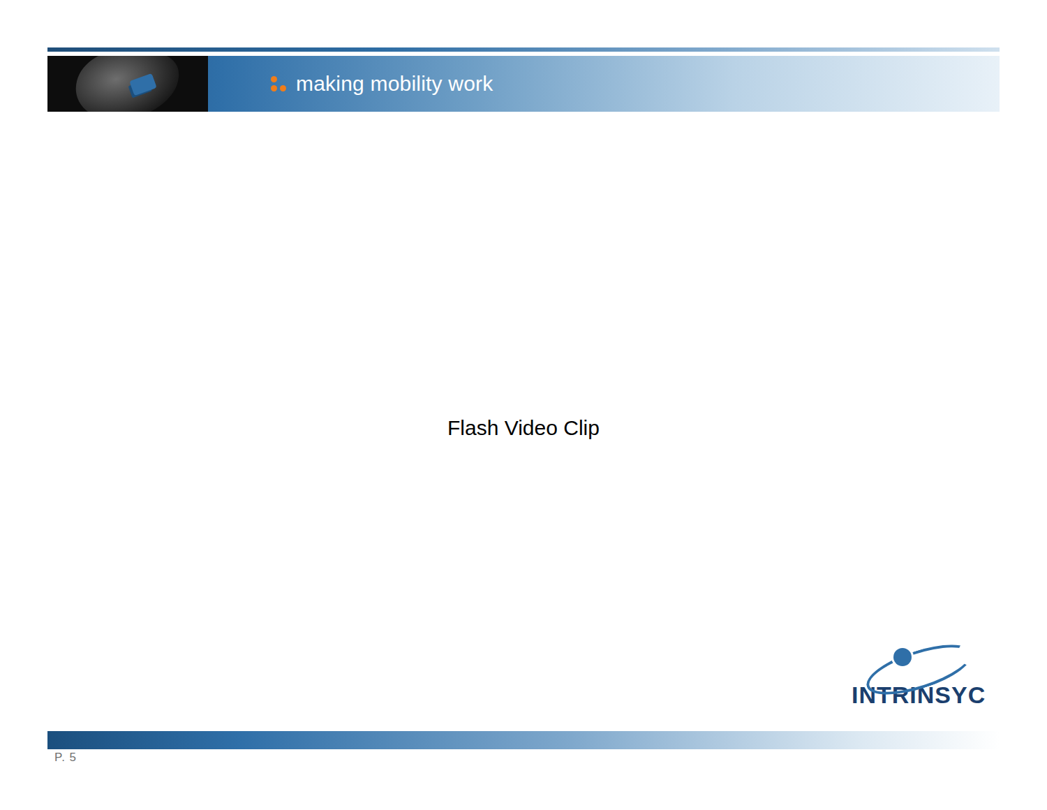making mobility work
Flash Video Clip
INTRINSYC
P. 5